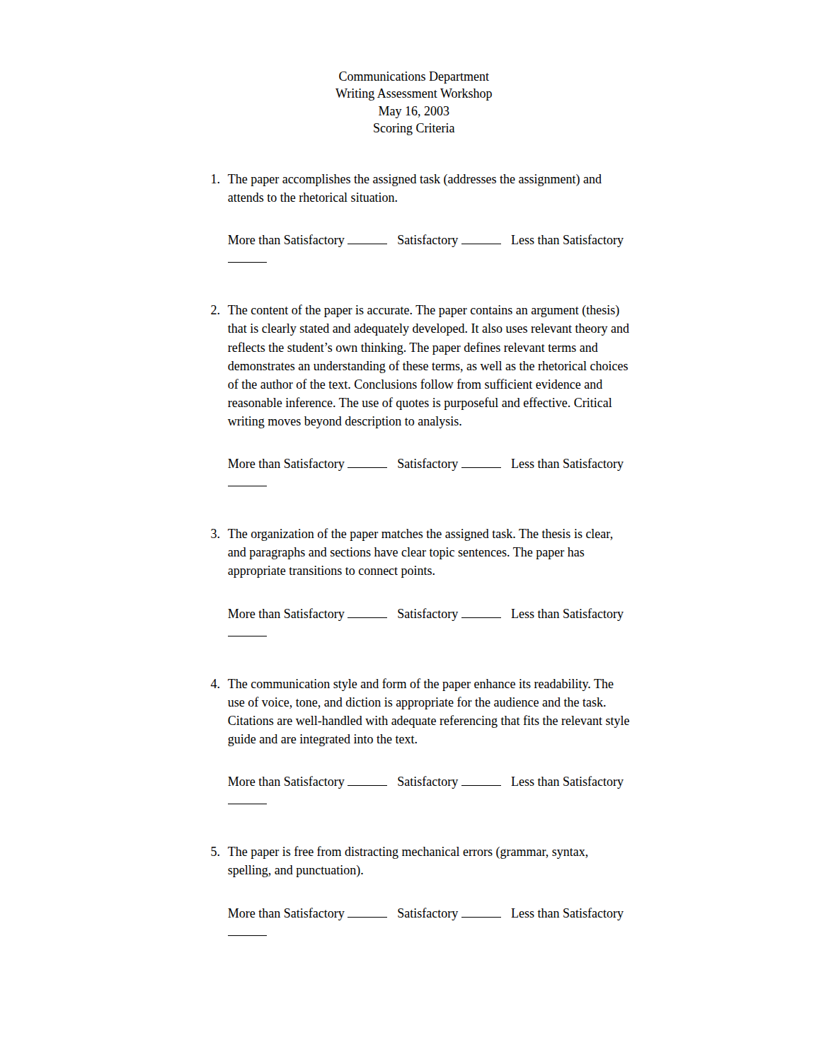Communications Department
Writing Assessment Workshop
May 16, 2003
Scoring Criteria
The paper accomplishes the assigned task (addresses the assignment) and attends to the rhetorical situation.
More than Satisfactory Satisfactory Less than Satisfactory
The content of the paper is accurate. The paper contains an argument (thesis) that is clearly stated and adequately developed. It also uses relevant theory and reflects the student’s own thinking. The paper defines relevant terms and demonstrates an understanding of these terms, as well as the rhetorical choices of the author of the text. Conclusions follow from sufficient evidence and reasonable inference. The use of quotes is purposeful and effective. Critical writing moves beyond description to analysis.
More than Satisfactory Satisfactory Less than Satisfactory
The organization of the paper matches the assigned task. The thesis is clear, and paragraphs and sections have clear topic sentences. The paper has appropriate transitions to connect points.
More than Satisfactory Satisfactory Less than Satisfactory
The communication style and form of the paper enhance its readability. The use of voice, tone, and diction is appropriate for the audience and the task. Citations are well-handled with adequate referencing that fits the relevant style guide and are integrated into the text.
More than Satisfactory Satisfactory Less than Satisfactory
The paper is free from distracting mechanical errors (grammar, syntax, spelling, and punctuation).
More than Satisfactory Satisfactory Less than Satisfactory